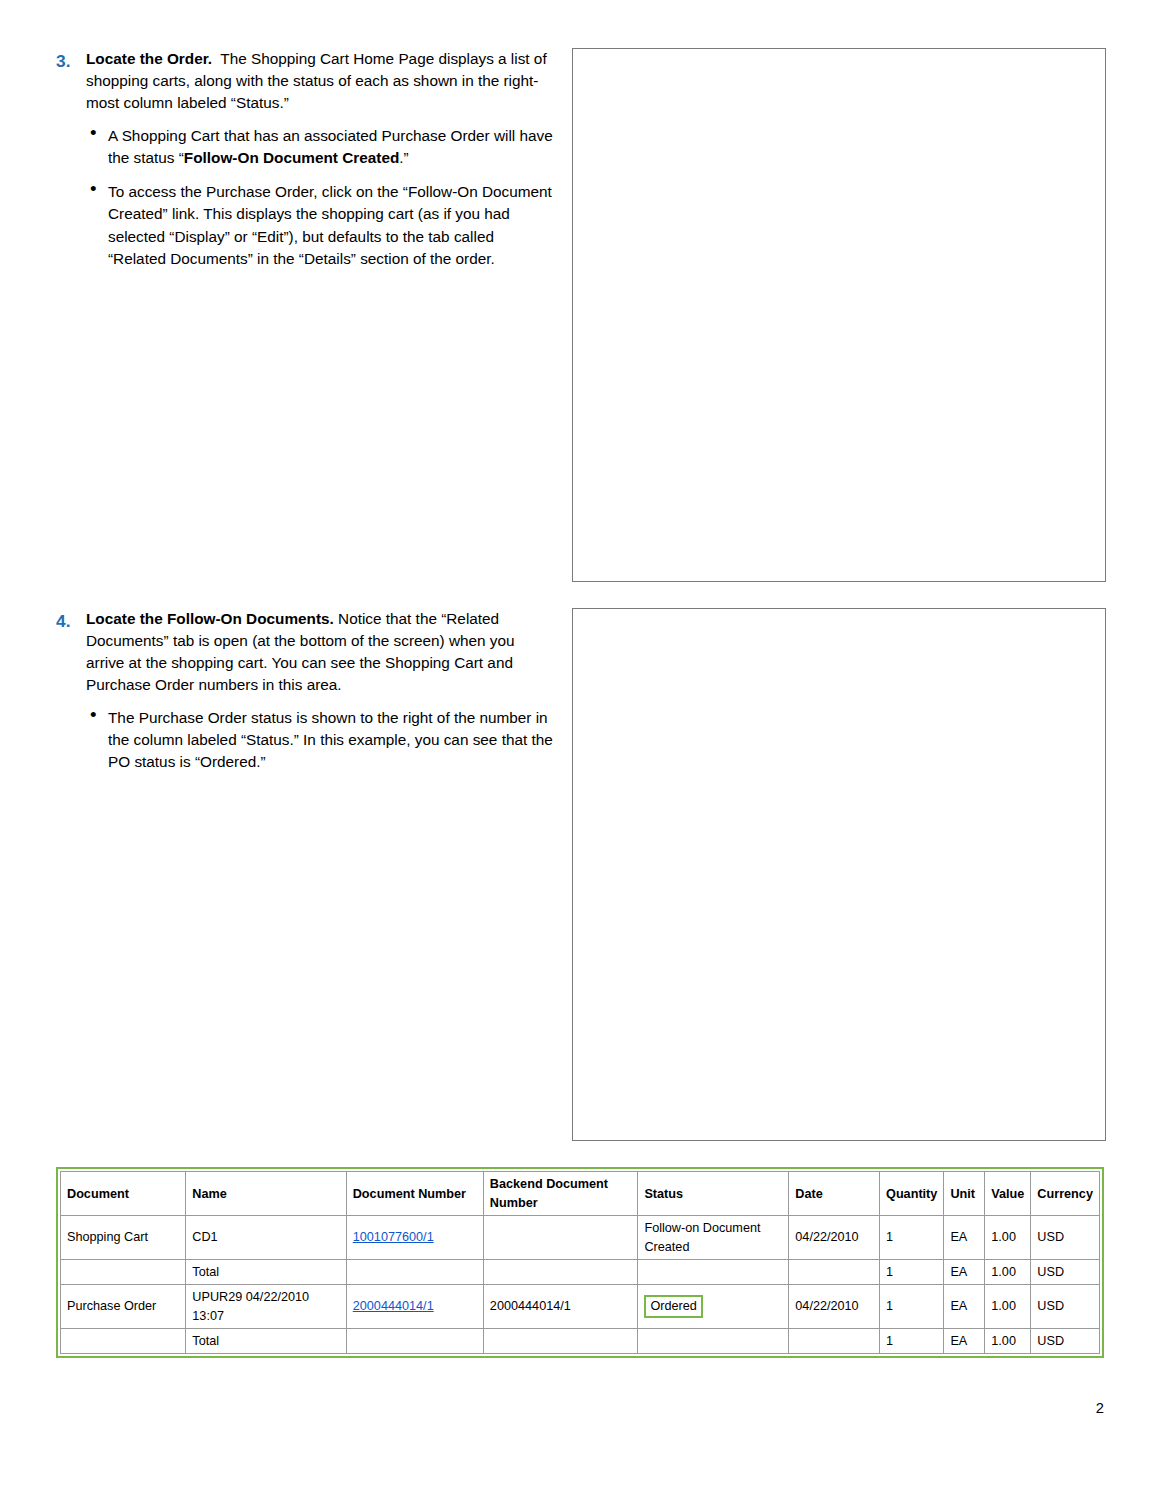3.
Locate the Order. The Shopping Cart Home Page displays a list of shopping carts, along with the status of each as shown in the right-most column labeled “Status.”
A Shopping Cart that has an associated Purchase Order will have the status “Follow-On Document Created.”
To access the Purchase Order, click on the “Follow-On Document Created” link. This displays the shopping cart (as if you had selected “Display” or “Edit”), but defaults to the tab called “Related Documents” in the “Details” section of the order.
4.
Locate the Follow-On Documents. Notice that the “Related Documents” tab is open (at the bottom of the screen) when you arrive at the shopping cart. You can see the Shopping Cart and Purchase Order numbers in this area.
The Purchase Order status is shown to the right of the number in the column labeled “Status.” In this example, you can see that the PO status is “Ordered.”
| Document | Name | Document Number | Backend Document Number | Status | Date | Quantity | Unit | Value | Currency |
| --- | --- | --- | --- | --- | --- | --- | --- | --- | --- |
| Shopping Cart | CD1 | 1001077600/1 | | Follow-on Document Created | 04/22/2010 | 1 | EA | 1.00 | USD |
| | Total | | | | | 1 | EA | 1.00 | USD |
| Purchase Order | UPUR29 04/22/2010 13:07 | 2000444014/1 | 2000444014/1 | Ordered | 04/22/2010 | 1 | EA | 1.00 | USD |
| | Total | | | | | 1 | EA | 1.00 | USD |
2